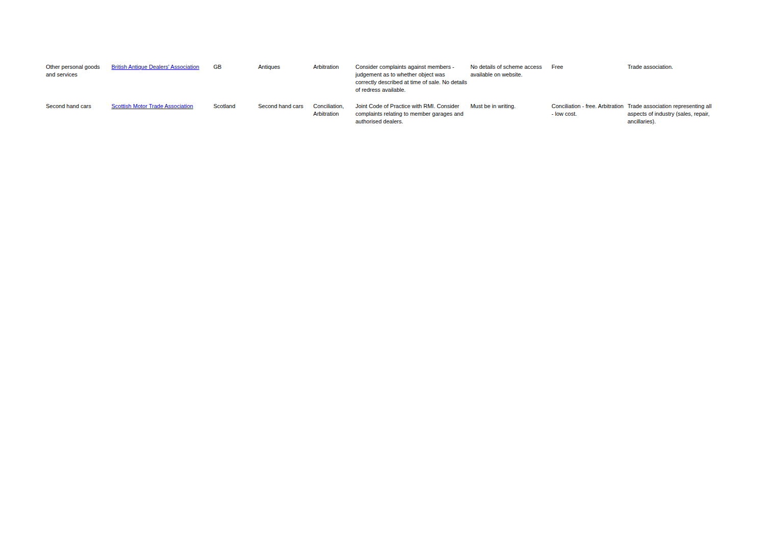| Other personal goods and services | British Antique Dealers' Association | GB | Antiques | Arbitration | Consider complaints against members - judgement as to whether object was correctly described at time of sale. No details of redress available. | No details of scheme access available on website. | Free | Trade association. |
| Second hand cars | Scottish Motor Trade Association | Scotland | Second hand cars | Conciliation, Arbitration | Joint Code of Practice with RMI. Consider complaints relating to member garages and authorised dealers. | Must be in writing. | Conciliation - free. Arbitration - low cost. | Trade association representing all aspects of industry (sales, repair, ancillaries). |